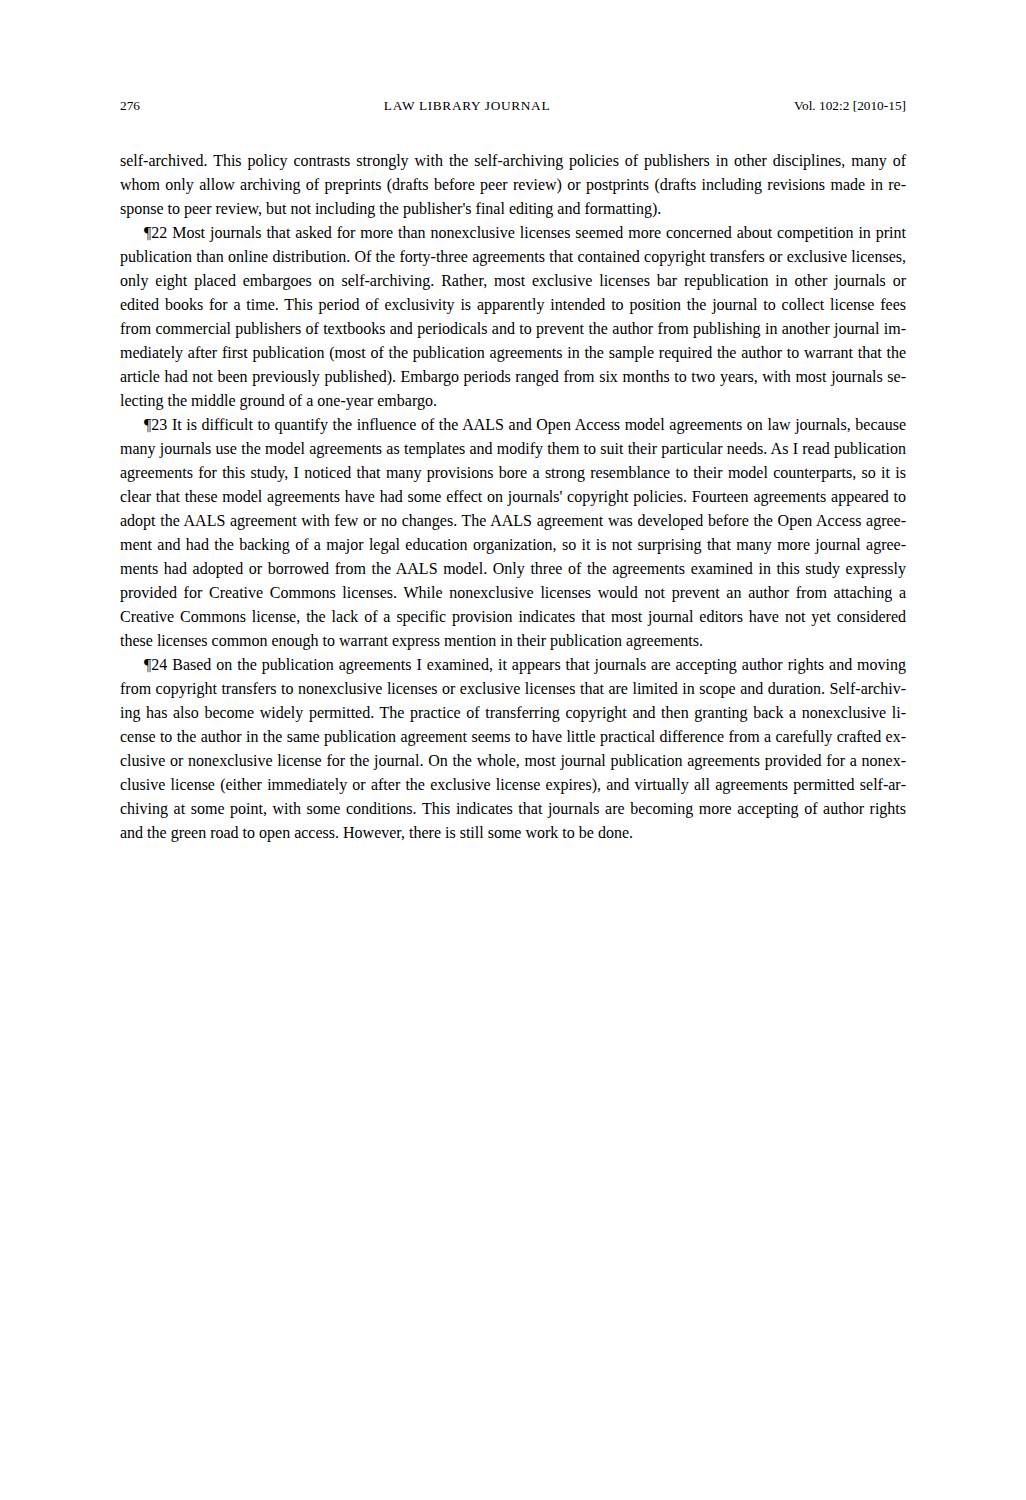276 Law Library Journal Vol. 102:2 [2010-15]
self-archived. This policy contrasts strongly with the self-archiving policies of publishers in other disciplines, many of whom only allow archiving of preprints (drafts before peer review) or postprints (drafts including revisions made in response to peer review, but not including the publisher's final editing and formatting).
¶22 Most journals that asked for more than nonexclusive licenses seemed more concerned about competition in print publication than online distribution. Of the forty-three agreements that contained copyright transfers or exclusive licenses, only eight placed embargoes on self-archiving. Rather, most exclusive licenses bar republication in other journals or edited books for a time. This period of exclusivity is apparently intended to position the journal to collect license fees from commercial publishers of textbooks and periodicals and to prevent the author from publishing in another journal immediately after first publication (most of the publication agreements in the sample required the author to warrant that the article had not been previously published). Embargo periods ranged from six months to two years, with most journals selecting the middle ground of a one-year embargo.
¶23 It is difficult to quantify the influence of the AALS and Open Access model agreements on law journals, because many journals use the model agreements as templates and modify them to suit their particular needs. As I read publication agreements for this study, I noticed that many provisions bore a strong resemblance to their model counterparts, so it is clear that these model agreements have had some effect on journals' copyright policies. Fourteen agreements appeared to adopt the AALS agreement with few or no changes. The AALS agreement was developed before the Open Access agreement and had the backing of a major legal education organization, so it is not surprising that many more journal agreements had adopted or borrowed from the AALS model. Only three of the agreements examined in this study expressly provided for Creative Commons licenses. While nonexclusive licenses would not prevent an author from attaching a Creative Commons license, the lack of a specific provision indicates that most journal editors have not yet considered these licenses common enough to warrant express mention in their publication agreements.
¶24 Based on the publication agreements I examined, it appears that journals are accepting author rights and moving from copyright transfers to nonexclusive licenses or exclusive licenses that are limited in scope and duration. Self-archiving has also become widely permitted. The practice of transferring copyright and then granting back a nonexclusive license to the author in the same publication agreement seems to have little practical difference from a carefully crafted exclusive or nonexclusive license for the journal. On the whole, most journal publication agreements provided for a nonexclusive license (either immediately or after the exclusive license expires), and virtually all agreements permitted self-archiving at some point, with some conditions. This indicates that journals are becoming more accepting of author rights and the green road to open access. However, there is still some work to be done.